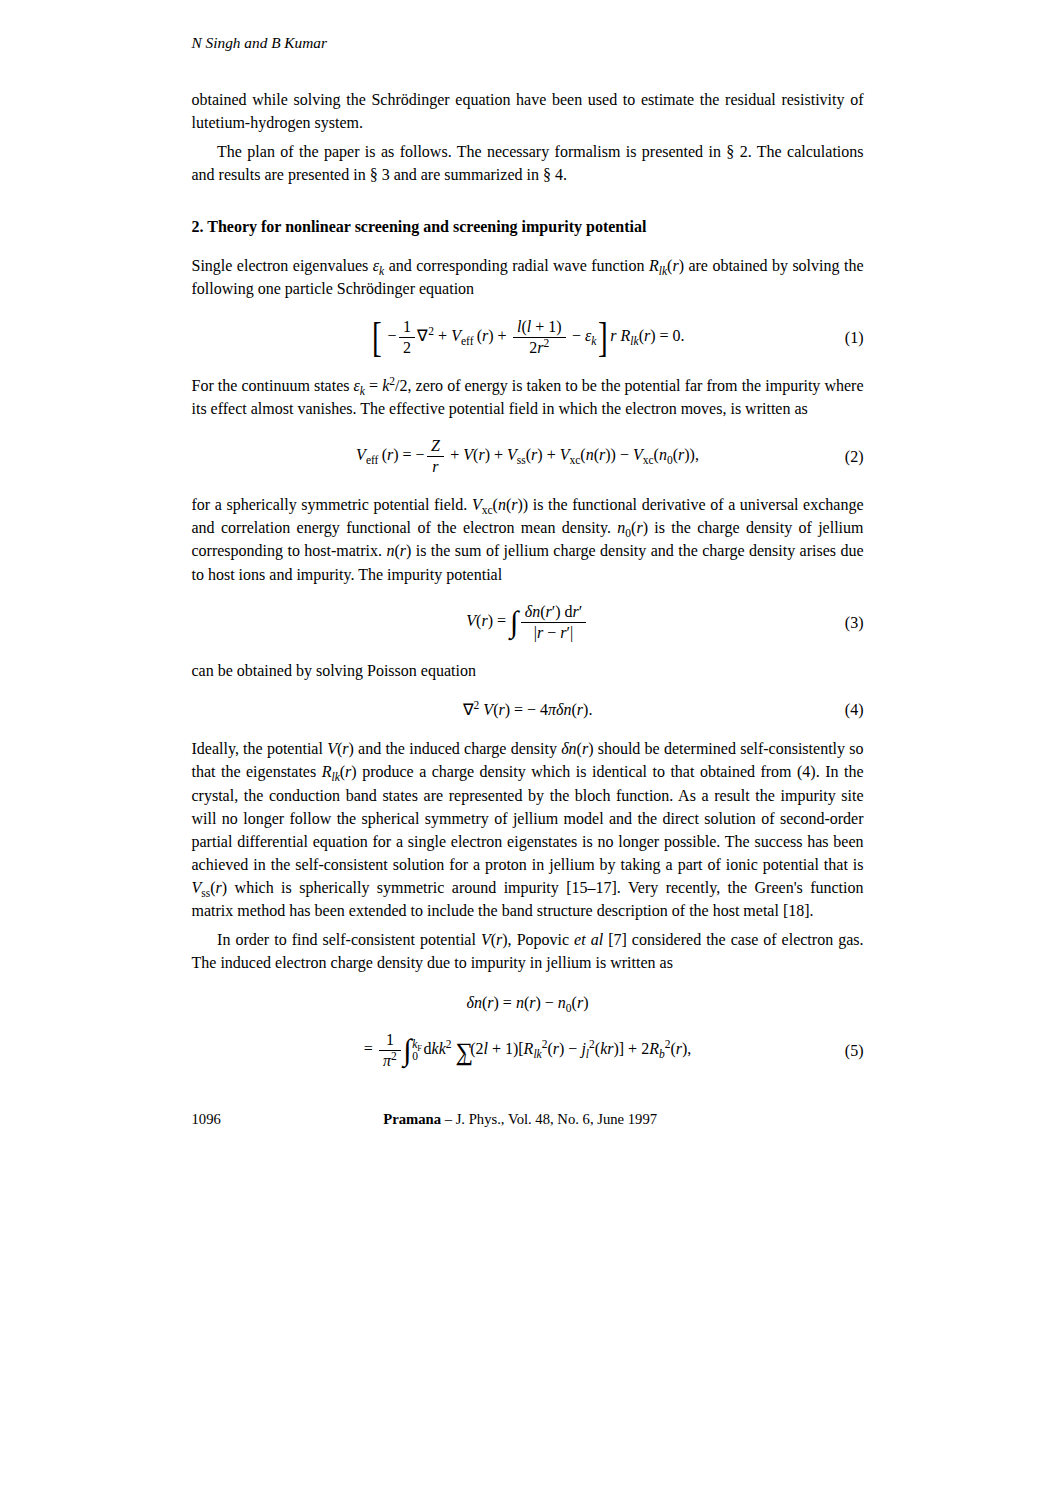N Singh and B Kumar
obtained while solving the Schrödinger equation have been used to estimate the residual resistivity of lutetium-hydrogen system.
The plan of the paper is as follows. The necessary formalism is presented in § 2. The calculations and results are presented in § 3 and are summarized in § 4.
2. Theory for nonlinear screening and screening impurity potential
Single electron eigenvalues εk and corresponding radial wave function Rlk(r) are obtained by solving the following one particle Schrödinger equation
[ −12∇2 + Veff (r) + l(l + 1) 2r2 − εk] r Rlk(r) = 0. (1)
For the continuum states εk = k2/2, zero of energy is taken to be the potential far from the impurity where its effect almost vanishes. The effective potential field in which the electron moves, is written as
Veff (r) = −Zr + V(r) + Vss(r) + Vxc(n(r)) − Vxc(n0(r)), (2)
for a spherically symmetric potential field. Vxc(n(r)) is the functional derivative of a universal exchange and correlation energy functional of the electron mean density. n0(r) is the charge density of jellium corresponding to host-matrix. n(r) is the sum of jellium charge density and the charge density arises due to host ions and impurity. The impurity potential
V(r) = ∫δn(r′) dr′|r − r′| (3)
can be obtained by solving Poisson equation
∇2 V(r) = − 4πδn(r). (4)
Ideally, the potential V(r) and the induced charge density δn(r) should be determined self-consistently so that the eigenstates Rlk(r) produce a charge density which is identical to that obtained from (4). In the crystal, the conduction band states are represented by the bloch function. As a result the impurity site will no longer follow the spherical symmetry of jellium model and the direct solution of second-order partial differential equation for a single electron eigenstates is no longer possible. The success has been achieved in the self-consistent solution for a proton in jellium by taking a part of ionic potential that is Vss(r) which is spherically symmetric around impurity [15–17]. Very recently, the Green's function matrix method has been extended to include the band structure description of the host metal [18].
In order to find self-consistent potential V(r), Popovic et al [7] considered the case of electron gas. The induced electron charge density due to impurity in jellium is written as
δn(r) = n(r) − n0(r)
= 1 π2∫kF
0dkk2 ∑l(2l + 1)[Rlk2(r) − jl2(kr)] + 2Rb2(r), (5)
1096 Pramana – J. Phys., Vol. 48, No. 6, June 1997